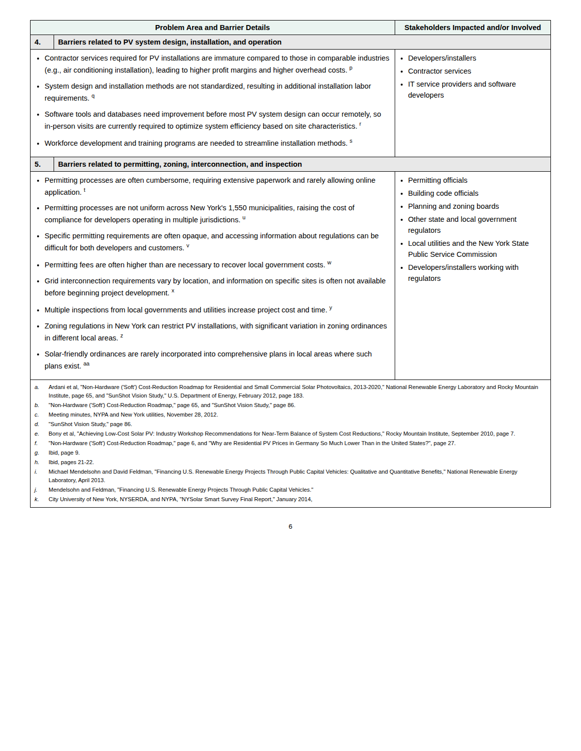| Problem Area and Barrier Details | Stakeholders Impacted and/or Involved |
| --- | --- |
| 4. | Barriers related to PV system design, installation, and operation |
| Contractor services required for PV installations are immature compared to those in comparable industries (e.g., air conditioning installation), leading to higher profit margins and higher overhead costs. p System design and installation methods are not standardized, resulting in additional installation labor requirements. q Software tools and databases need improvement before most PV system design can occur remotely, so in-person visits are currently required to optimize system efficiency based on site characteristics. r Workforce development and training programs are needed to streamline installation methods. s | Developers/installers Contractor services IT service providers and software developers |
| 5. | Barriers related to permitting, zoning, interconnection, and inspection |
| Permitting processes are often cumbersome, requiring extensive paperwork and rarely allowing online application. t Permitting processes are not uniform across New York's 1,550 municipalities, raising the cost of compliance for developers operating in multiple jurisdictions. u Specific permitting requirements are often opaque, and accessing information about regulations can be difficult for both developers and customers. v Permitting fees are often higher than are necessary to recover local government costs. w Grid interconnection requirements vary by location, and information on specific sites is often not available before beginning project development. x Multiple inspections from local governments and utilities increase project cost and time. y Zoning regulations in New York can restrict PV installations, with significant variation in zoning ordinances in different local areas. z Solar-friendly ordinances are rarely incorporated into comprehensive plans in local areas where such plans exist. aa | Permitting officials Building code officials Planning and zoning boards Other state and local government regulators Local utilities and the New York State Public Service Commission Developers/installers working with regulators |
| a. Ardani et al, "Non-Hardware ('Soft') Cost-Reduction Roadmap for Residential and Small Commercial Solar Photovoltaics, 2013-2020," National Renewable Energy Laboratory and Rocky Mountain Institute, page 65, and "SunShot Vision Study," U.S. Department of Energy, February 2012, page 183. b. "Non-Hardware ('Soft') Cost-Reduction Roadmap," page 65, and "SunShot Vision Study," page 86. c. Meeting minutes, NYPA and New York utilities, November 28, 2012. d. "SunShot Vision Study," page 86. e. Bony et al, "Achieving Low-Cost Solar PV: Industry Workshop Recommendations for Near-Term Balance of System Cost Reductions," Rocky Mountain Institute, September 2010, page 7. f. "Non-Hardware ('Soft') Cost-Reduction Roadmap," page 6, and "Why are Residential PV Prices in Germany So Much Lower Than in the United States?", page 27. g. Ibid, page 9. h. Ibid, pages 21-22. i. Michael Mendelsohn and David Feldman, "Financing U.S. Renewable Energy Projects Through Public Capital Vehicles: Qualitative and Quantitative Benefits," National Renewable Energy Laboratory, April 2013. j. Mendelsohn and Feldman, "Financing U.S. Renewable Energy Projects Through Public Capital Vehicles." k. City University of New York, NYSERDA, and NYPA, "NYSolar Smart Survey Final Report," January 2014, |
6